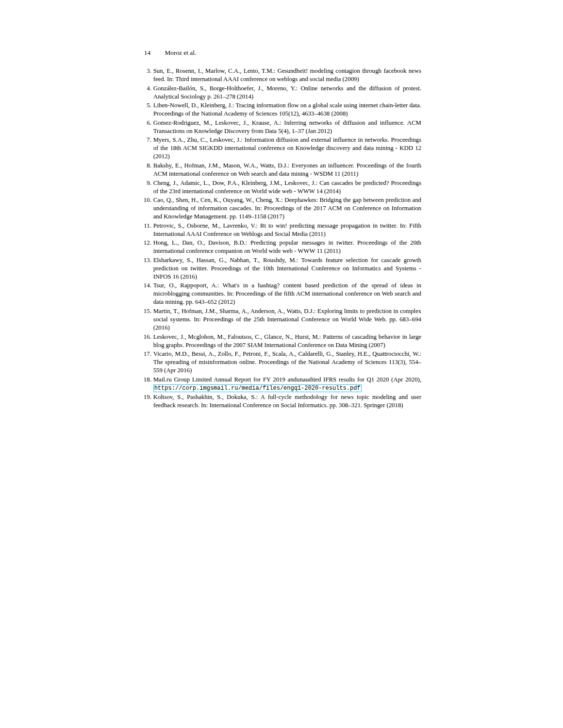14 Moroz et al.
3. Sun, E., Rosenn, I., Marlow, C.A., Lento, T.M.: Gesundheit! modeling contagion through facebook news feed. In: Third international AAAI conference on weblogs and social media (2009)
4. González-Bailón, S., Borge-Holthoefer, J., Moreno, Y.: Online networks and the diffusion of protest. Analytical Sociology p. 261–278 (2014)
5. Liben-Nowell, D., Kleinberg, J.: Tracing information flow on a global scale using internet chain-letter data. Proceedings of the National Academy of Sciences 105(12), 4633–4638 (2008)
6. Gomez-Rodriguez, M., Leskovec, J., Krause, A.: Inferring networks of diffusion and influence. ACM Transactions on Knowledge Discovery from Data 5(4), 1–37 (Jan 2012)
7. Myers, S.A., Zhu, C., Leskovec, J.: Information diffusion and external influence in networks. Proceedings of the 18th ACM SIGKDD international conference on Knowledge discovery and data mining - KDD 12 (2012)
8. Bakshy, E., Hofman, J.M., Mason, W.A., Watts, D.J.: Everyones an influencer. Proceedings of the fourth ACM international conference on Web search and data mining - WSDM 11 (2011)
9. Cheng, J., Adamic, L., Dow, P.A., Kleinberg, J.M., Leskovec, J.: Can cascades be predicted? Proceedings of the 23rd international conference on World wide web - WWW 14 (2014)
10. Cao, Q., Shen, H., Cen, K., Ouyang, W., Cheng, X.: Deephawkes: Bridging the gap between prediction and understanding of information cascades. In: Proceedings of the 2017 ACM on Conference on Information and Knowledge Management. pp. 1149–1158 (2017)
11. Petrovic, S., Osborne, M., Lavrenko, V.: Rt to win! predicting message propagation in twitter. In: Fifth International AAAI Conference on Weblogs and Social Media (2011)
12. Hong, L., Dan, O., Davison, B.D.: Predicting popular messages in twitter. Proceedings of the 20th international conference companion on World wide web - WWW 11 (2011)
13. Elsharkawy, S., Hassan, G., Nabhan, T., Roushdy, M.: Towards feature selection for cascade growth prediction on twitter. Proceedings of the 10th International Conference on Informatics and Systems - INFOS 16 (2016)
14. Tsur, O., Rappoport, A.: What's in a hashtag? content based prediction of the spread of ideas in microblogging communities. In: Proceedings of the fifth ACM international conference on Web search and data mining. pp. 643–652 (2012)
15. Martin, T., Hofman, J.M., Sharma, A., Anderson, A., Watts, D.J.: Exploring limits to prediction in complex social systems. In: Proceedings of the 25th International Conference on World Wide Web. pp. 683–694 (2016)
16. Leskovec, J., Mcglohon, M., Faloutsos, C., Glance, N., Hurst, M.: Patterns of cascading behavior in large blog graphs. Proceedings of the 2007 SIAM International Conference on Data Mining (2007)
17. Vicario, M.D., Bessi, A., Zollo, F., Petroni, F., Scala, A., Caldarelli, G., Stanley, H.E., Quattrociocchi, W.: The spreading of misinformation online. Proceedings of the National Academy of Sciences 113(3), 554–559 (Apr 2016)
18. Mail.ru Group Limited Annual Report for FY 2019 andunaudited IFRS results for Q1 2020 (Apr 2020), https://corp.imgsmail.ru/media/files/engq1-2020-results.pdf
19. Koltsov, S., Pashakhin, S., Dokuka, S.: A full-cycle methodology for news topic modeling and user feedback research. In: International Conference on Social Informatics. pp. 308–321. Springer (2018)